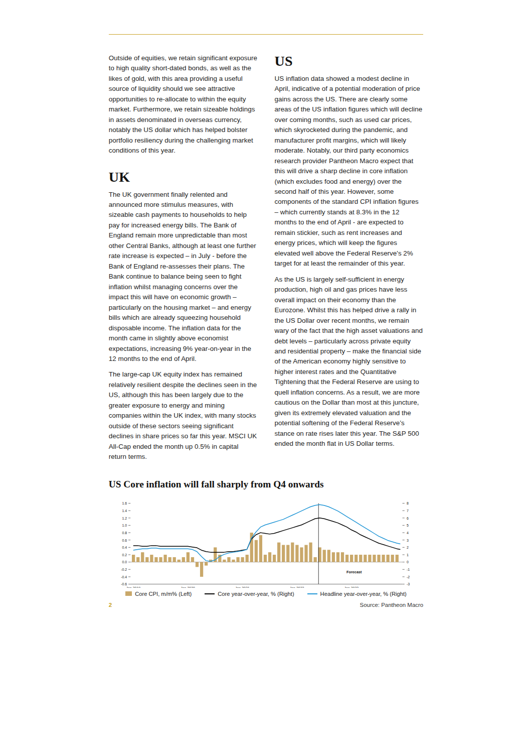Outside of equities, we retain significant exposure to high quality short-dated bonds, as well as the likes of gold, with this area providing a useful source of liquidity should we see attractive opportunities to re-allocate to within the equity market. Furthermore, we retain sizeable holdings in assets denominated in overseas currency, notably the US dollar which has helped bolster portfolio resiliency during the challenging market conditions of this year.
UK
The UK government finally relented and announced more stimulus measures, with sizeable cash payments to households to help pay for increased energy bills. The Bank of England remain more unpredictable than most other Central Banks, although at least one further rate increase is expected – in July - before the Bank of England re-assesses their plans. The Bank continue to balance being seen to fight inflation whilst managing concerns over the impact this will have on economic growth – particularly on the housing market – and energy bills which are already squeezing household disposable income. The inflation data for the month came in slightly above economist expectations, increasing 9% year-on-year in the 12 months to the end of April.
The large-cap UK equity index has remained relatively resilient despite the declines seen in the US, although this has been largely due to the greater exposure to energy and mining companies within the UK index, with many stocks outside of these sectors seeing significant declines in share prices so far this year. MSCI UK All-Cap ended the month up 0.5% in capital return terms.
US
US inflation data showed a modest decline in April, indicative of a potential moderation of price gains across the US. There are clearly some areas of the US inflation figures which will decline over coming months, such as used car prices, which skyrocketed during the pandemic, and manufacturer profit margins, which will likely moderate. Notably, our third party economics research provider Pantheon Macro expect that this will drive a sharp decline in core inflation (which excludes food and energy) over the second half of this year. However, some components of the standard CPI inflation figures – which currently stands at 8.3% in the 12 months to the end of April - are expected to remain stickier, such as rent increases and energy prices, which will keep the figures elevated well above the Federal Reserve's 2% target for at least the remainder of this year.
As the US is largely self-sufficient in energy production, high oil and gas prices have less overall impact on their economy than the Eurozone. Whilst this has helped drive a rally in the US Dollar over recent months, we remain wary of the fact that the high asset valuations and debt levels – particularly across private equity and residential property – make the financial side of the American economy highly sensitive to higher interest rates and the Quantitative Tightening that the Federal Reserve are using to quell inflation concerns. As a result, we are more cautious on the Dollar than most at this juncture, given its extremely elevated valuation and the potential softening of the Federal Reserve’s stance on rate rises later this year. The S&P 500 ended the month flat in US Dollar terms.
US Core inflation will fall sharply from Q4 onwards
1.6 1.4 1.2 1.0 0.8 0.6 0.4 0.2 0.0 -0.2 -0.4 -0.6 8 7 6 5 4 3 2 1 0 -1 -2 -3 Forecast Jan 2019 Jan 2020 Jan 2021 Jan 2022 Jan 2023
Core CPI, m/m% (Left)
Core year-over-year, % (Right)
Headline year-over-year, % (Right)
2
Source: Pantheon Macro